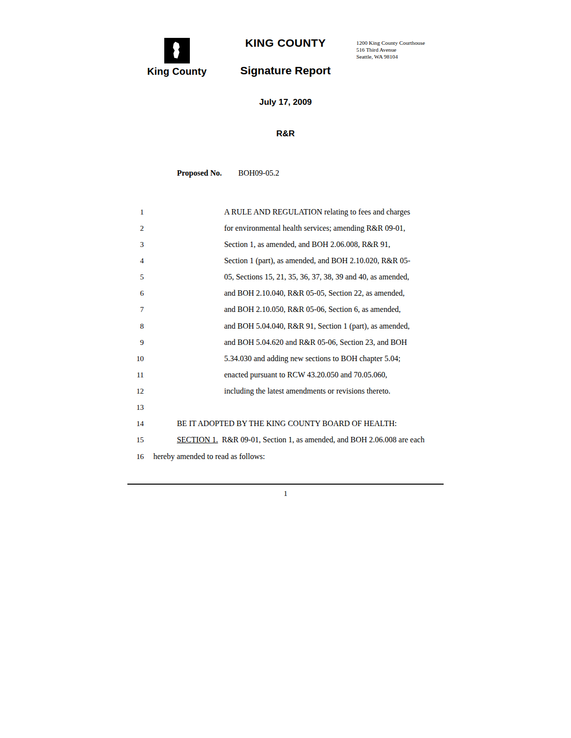King County
KING COUNTY
Signature Report
1200 King County Courthouse
516 Third Avenue
Seattle, WA 98104
July 17, 2009
R&R
Proposed No. BOH09-05.2
A RULE AND REGULATION relating to fees and charges
for environmental health services; amending R&R 09-01,
Section 1, as amended, and BOH 2.06.008, R&R 91,
Section 1 (part), as amended, and BOH 2.10.020, R&R 05-
05, Sections 15, 21, 35, 36, 37, 38, 39 and 40, as amended,
and BOH 2.10.040, R&R 05-05, Section 22, as amended,
and BOH 2.10.050, R&R 05-06, Section 6, as amended,
and BOH 5.04.040, R&R 91, Section 1 (part), as amended,
and BOH 5.04.620 and R&R 05-06, Section 23, and BOH
5.34.030 and adding new sections to BOH chapter 5.04;
enacted pursuant to RCW 43.20.050 and 70.05.060,
including the latest amendments or revisions thereto.
BE IT ADOPTED BY THE KING COUNTY BOARD OF HEALTH:
SECTION 1. R&R 09-01, Section 1, as amended, and BOH 2.06.008 are each
hereby amended to read as follows:
1